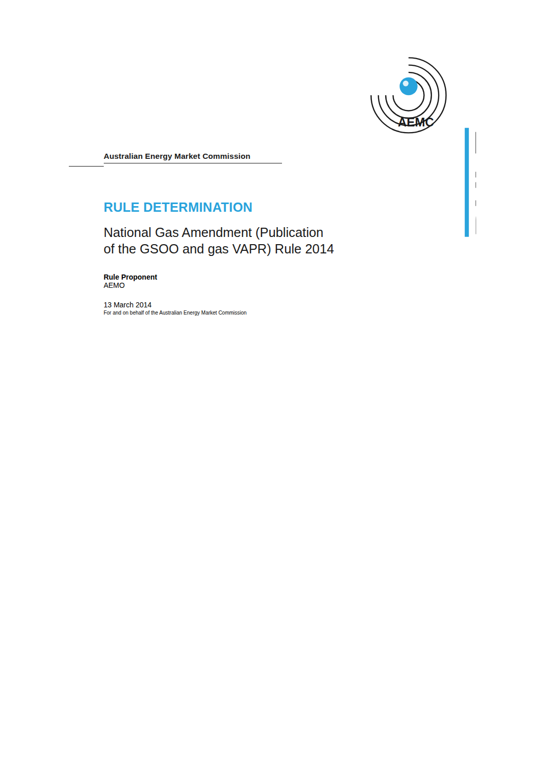AEMC
RULE
CHANGE
Australian Energy Market Commission
RULE DETERMINATION
National Gas Amendment (Publication of the GSOO and gas VAPR) Rule 2014
Rule Proponent
AEMO
13 March 2014
For and on behalf of the Australian Energy Market Commission